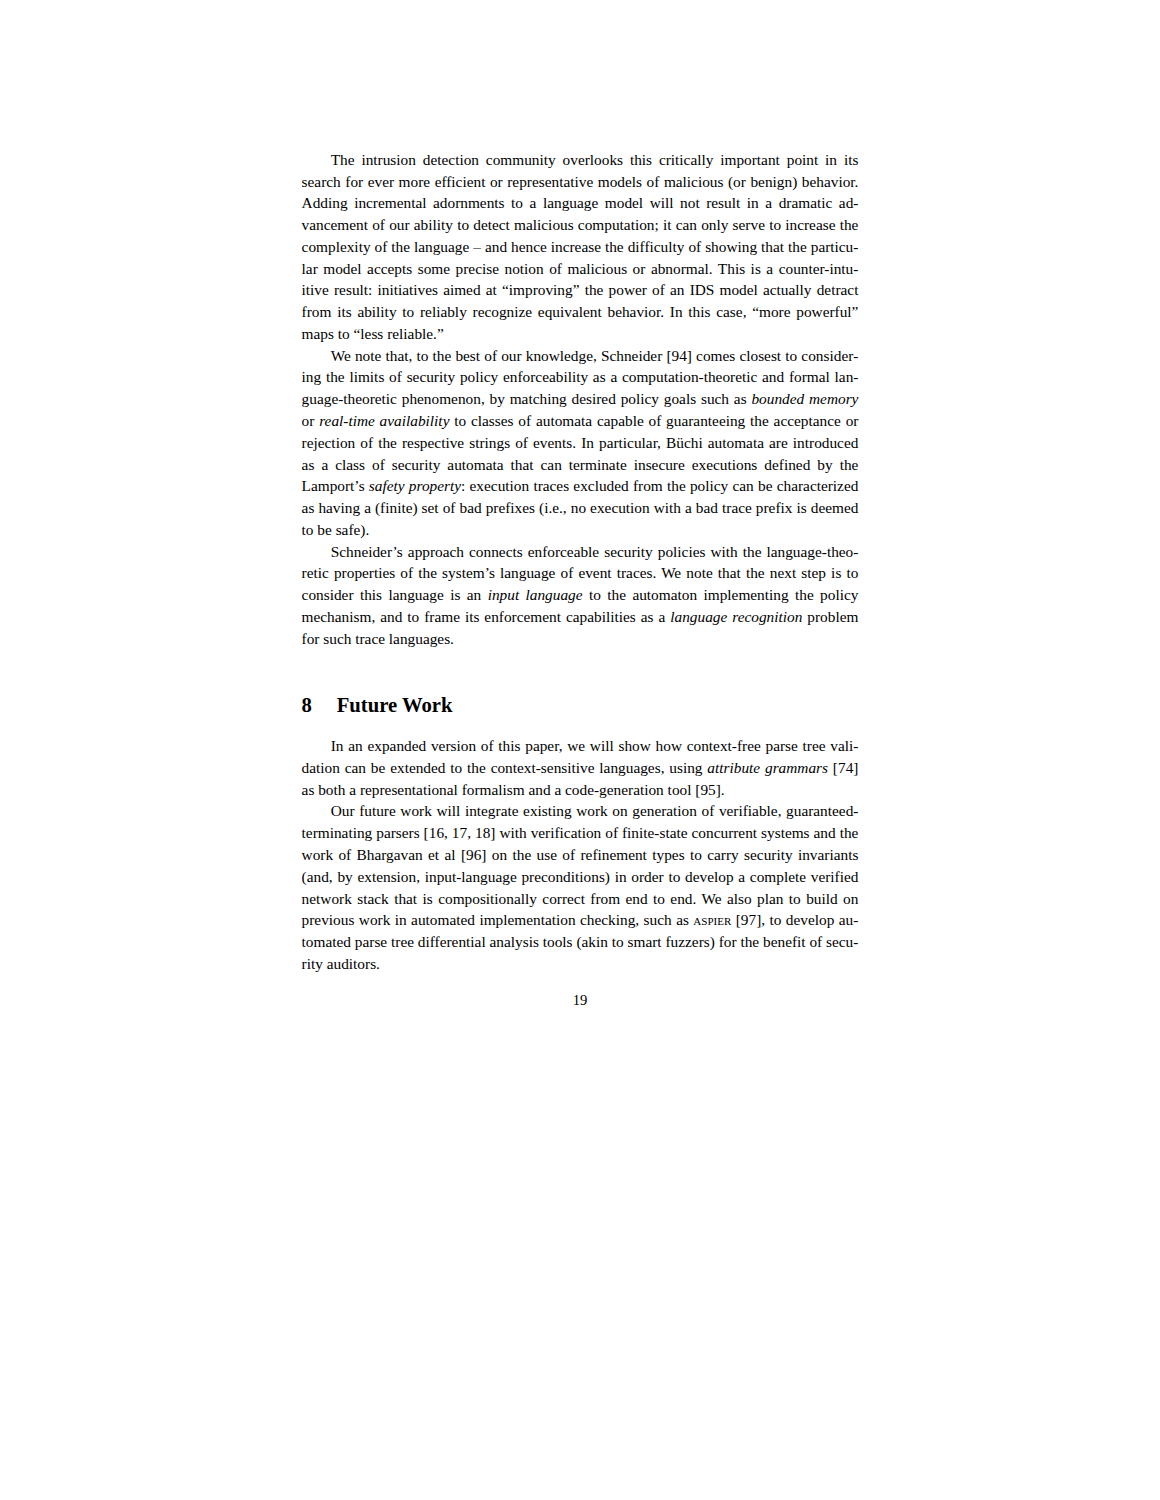The intrusion detection community overlooks this critically important point in its search for ever more efficient or representative models of malicious (or benign) behavior. Adding incremental adornments to a language model will not result in a dramatic advancement of our ability to detect malicious computation; it can only serve to increase the complexity of the language – and hence increase the difficulty of showing that the particular model accepts some precise notion of malicious or abnormal. This is a counter-intuitive result: initiatives aimed at “improving” the power of an IDS model actually detract from its ability to reliably recognize equivalent behavior. In this case, “more powerful” maps to “less reliable.”
We note that, to the best of our knowledge, Schneider [94] comes closest to considering the limits of security policy enforceability as a computation-theoretic and formal language-theoretic phenomenon, by matching desired policy goals such as bounded memory or real-time availability to classes of automata capable of guaranteeing the acceptance or rejection of the respective strings of events. In particular, Büchi automata are introduced as a class of security automata that can terminate insecure executions defined by the Lamport’s safety property: execution traces excluded from the policy can be characterized as having a (finite) set of bad prefixes (i.e., no execution with a bad trace prefix is deemed to be safe).
Schneider’s approach connects enforceable security policies with the language-theoretic properties of the system’s language of event traces. We note that the next step is to consider this language is an input language to the automaton implementing the policy mechanism, and to frame its enforcement capabilities as a language recognition problem for such trace languages.
8 Future Work
In an expanded version of this paper, we will show how context-free parse tree validation can be extended to the context-sensitive languages, using attribute grammars [74] as both a representational formalism and a code-generation tool [95].
Our future work will integrate existing work on generation of verifiable, guaranteed-terminating parsers [16, 17, 18] with verification of finite-state concurrent systems and the work of Bhargavan et al [96] on the use of refinement types to carry security invariants (and, by extension, input-language preconditions) in order to develop a complete verified network stack that is compositionally correct from end to end. We also plan to build on previous work in automated implementation checking, such as aspier [97], to develop automated parse tree differential analysis tools (akin to smart fuzzers) for the benefit of security auditors.
19